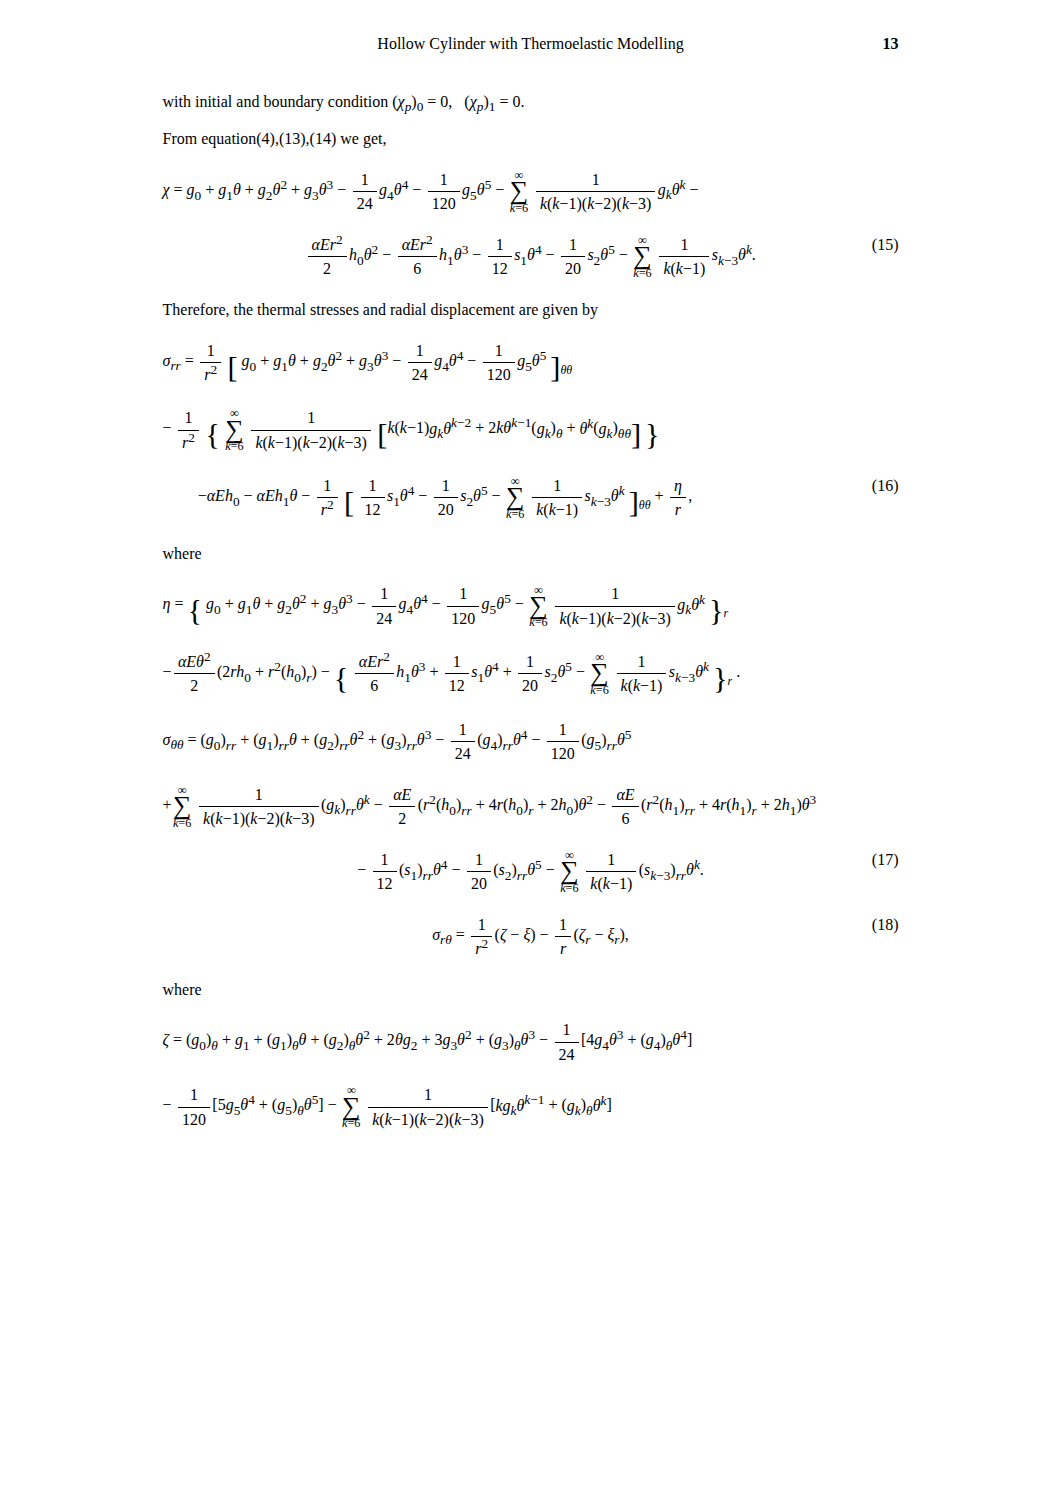Hollow Cylinder with Thermoelastic Modelling 13
with initial and boundary condition (χp)0 = 0, (χp)1 = 0.
From equation(4),(13),(14) we get,
χ = g0 + g1θ + g2θ2 + g3θ3 − 124 g4θ4 − 1120 g5θ5 − ∞∑k=6 1 k(k−1)(k−2)(k−3) gkθk −
αEr22 h0θ2 − αEr26 h1θ3 − 112 s1θ4 − 120 s2θ5 − ∞∑k=6 1 k(k−1) sk−3θk. (15)
Therefore, the thermal stresses and radial displacement are given by
σrr = 1 r2 [ g0 + g1θ + g2θ2 + g3θ3 − 124 g4θ4 − 1120 g5θ5 ] θθ
− 1 r2 { ∞∑k=6 1 k(k−1)(k−2)(k−3) [k(k−1)gkθk−2 + 2kθk−1(gk)θ + θk(gk)θθ] }
−αEh0 − αEh1θ − 1 r2 [ 112 s1θ4 − 120 s2θ5 − ∞∑k=6 1 k(k−1) sk−3θk ] θθ + ηr, (16)
where
η = { g0 + g1θ + g2θ2 + g3θ3 − 124 g4θ4 − 1120 g5θ5 − ∞∑k=6 1 k(k−1)(k−2)(k−3) gkθk }r
−αEθ22(2rh0 + r2(h0)r) − { αEr26 h1θ3 + 112 s1θ4 + 120 s2θ5 − ∞∑k=6 1 k(k−1) sk−3θk }r .
σθθ = (g0)rr + (g1)rrθ + (g2)rrθ2 + (g3)rrθ3 − 124(g4)rrθ4 − 1120(g5)rrθ5
+∞∑k=6 1 k(k−1)(k−2)(k−3)(gk)rrθk − αE 2(r2(h0)rr + 4r(h0)r + 2h0)θ2 − αE 6(r2(h1)rr + 4r(h1)r + 2h1)θ3
− 112(s1)rrθ4 − 120(s2)rrθ5 − ∞∑k=6 1 k(k−1)(sk−3)rrθk. (17)
σrθ = 1 r2(ζ − ξ) − 1 r(ζr − ξr), (18)
where
ζ = (g0)θ + g1 + (g1)θθ + (g2)θθ2 + 2θg2 + 3g3θ2 + (g3)θθ3 − 124[4g4θ3 + (g4)θθ4]
− 1120[5g5θ4 + (g5)θθ5] − ∞∑k=6 1 k(k−1)(k−2)(k−3)[kgkθk−1 + (gk)θθk]